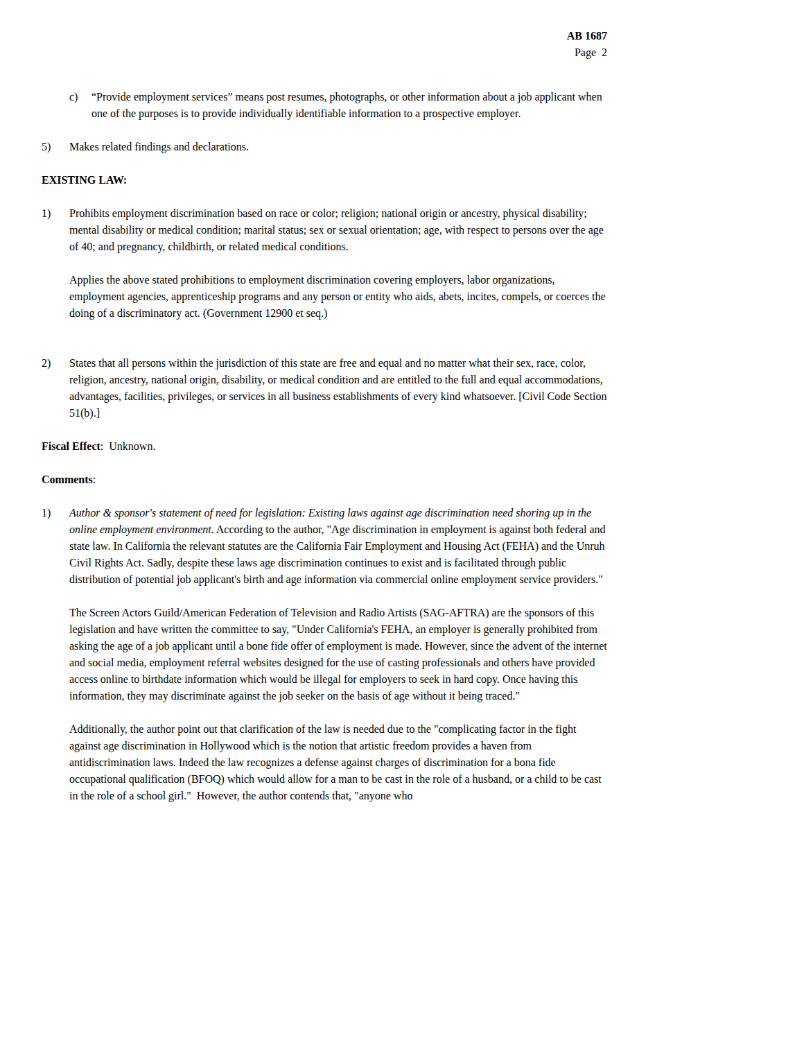AB 1687
Page 2
c)
“Provide employment services” means post resumes, photographs, or other information about a job applicant when one of the purposes is to provide individually identifiable information to a prospective employer.
5)
Makes related findings and declarations.
Existing Law:
1)
Prohibits employment discrimination based on race or color; religion; national origin or ancestry, physical disability; mental disability or medical condition; marital status; sex or sexual orientation; age, with respect to persons over the age of 40; and pregnancy, childbirth, or related medical conditions.
Applies the above stated prohibitions to employment discrimination covering employers, labor organizations, employment agencies, apprenticeship programs and any person or entity who aids, abets, incites, compels, or coerces the doing of a discriminatory act. (Government 12900 et seq.)
2)
States that all persons within the jurisdiction of this state are free and equal and no matter what their sex, race, color, religion, ancestry, national origin, disability, or medical condition and are entitled to the full and equal accommodations, advantages, facilities, privileges, or services in all business establishments of every kind whatsoever. [Civil Code Section 51(b).]
Fiscal Effect: Unknown.
Comments:
1)
Author & sponsor's statement of need for legislation: Existing laws against age discrimination need shoring up in the online employment environment. According to the author, "Age discrimination in employment is against both federal and state law. In California the relevant statutes are the California Fair Employment and Housing Act (FEHA) and the Unruh Civil Rights Act. Sadly, despite these laws age discrimination continues to exist and is facilitated through public distribution of potential job applicant's birth and age information via commercial online employment service providers."
The Screen Actors Guild/American Federation of Television and Radio Artists (SAG-AFTRA) are the sponsors of this legislation and have written the committee to say, "Under California's FEHA, an employer is generally prohibited from asking the age of a job applicant until a bone fide offer of employment is made. However, since the advent of the internet and social media, employment referral websites designed for the use of casting professionals and others have provided access online to birthdate information which would be illegal for employers to seek in hard copy. Once having this information, they may discriminate against the job seeker on the basis of age without it being traced."
Additionally, the author point out that clarification of the law is needed due to the "complicating factor in the fight against age discrimination in Hollywood which is the notion that artistic freedom provides a haven from antidiscrimination laws. Indeed the law recognizes a defense against charges of discrimination for a bona fide occupational qualification (BFOQ) which would allow for a man to be cast in the role of a husband, or a child to be cast in the role of a school girl." However, the author contends that, "anyone who